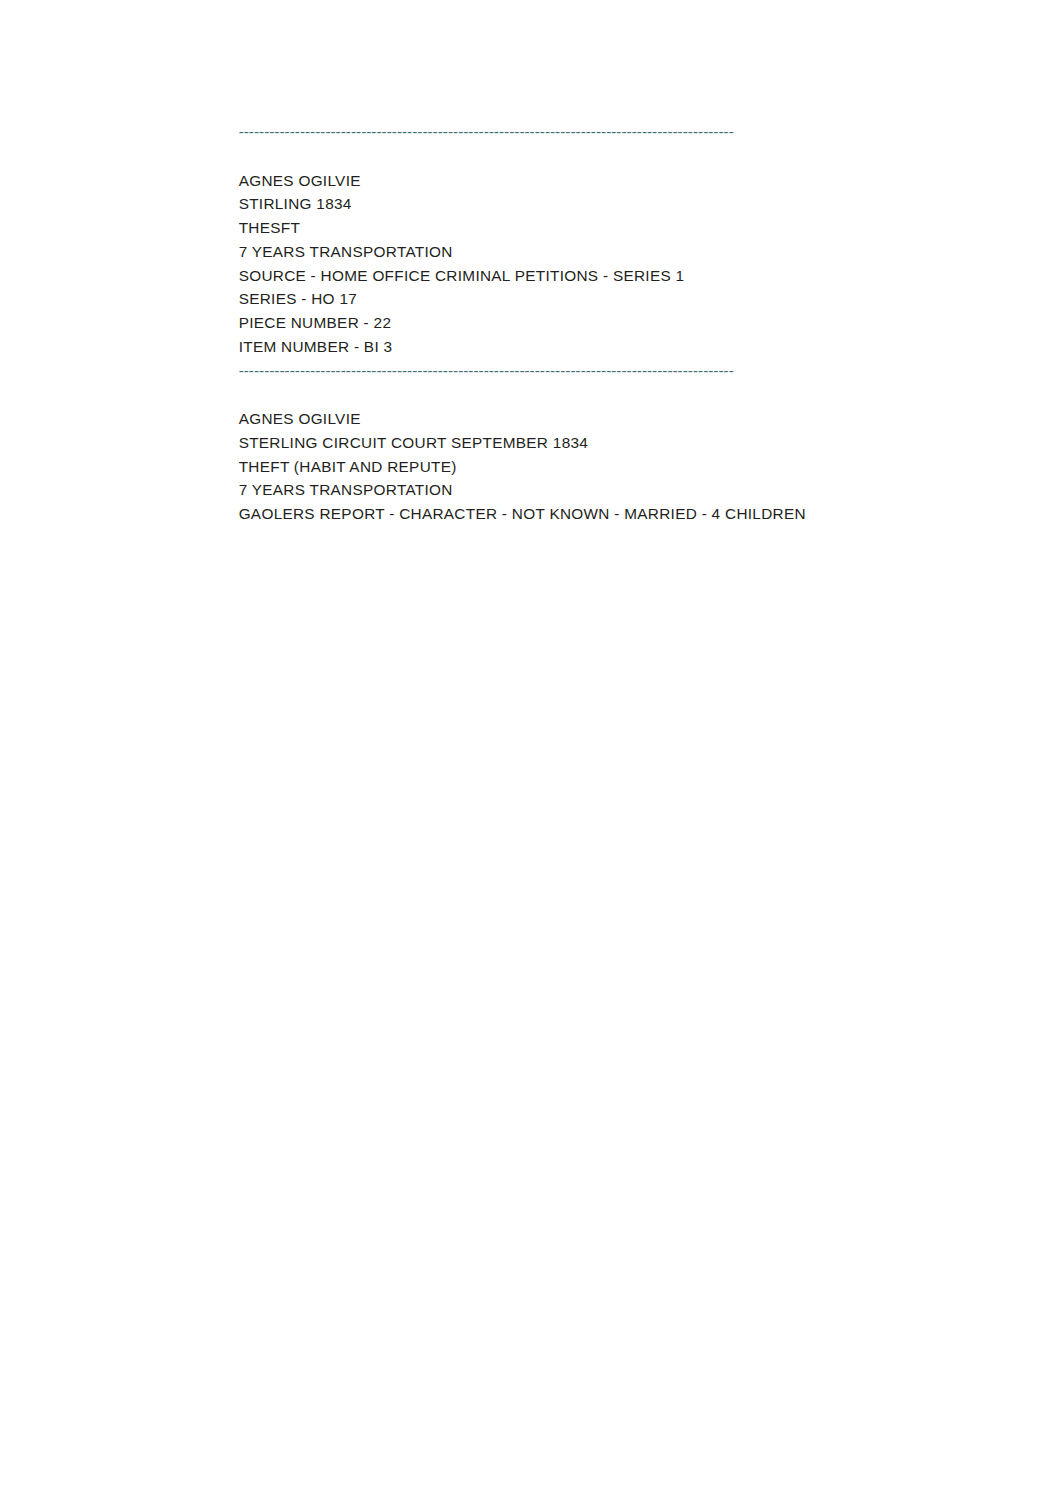-------------------------------------------------------------------------------------------------
AGNES OGILVIE
STIRLING 1834
THESFT
7 YEARS TRANSPORTATION
SOURCE - HOME OFFICE CRIMINAL PETITIONS - SERIES 1
SERIES - HO 17
PIECE NUMBER - 22
ITEM NUMBER - BI 3
-------------------------------------------------------------------------------------------------
AGNES OGILVIE
STERLING CIRCUIT COURT SEPTEMBER 1834
THEFT (HABIT AND REPUTE)
7 YEARS TRANSPORTATION
GAOLERS REPORT - CHARACTER - NOT KNOWN - MARRIED - 4 CHILDREN